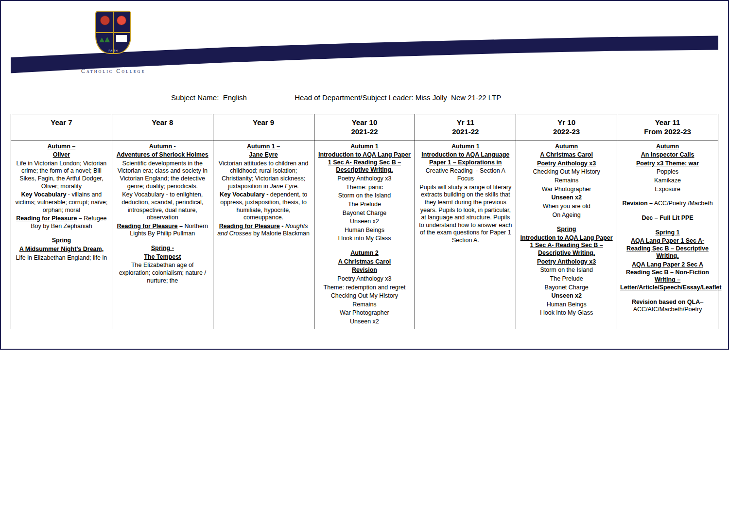FAITH
Our Lady & St John
Catholic College
Subject Name: English Head of Department/Subject Leader: Miss Jolly New 21-22 LTP
| Year 7 | Year 8 | Year 9 | Year 10 2021-22 | Yr 11 2021-22 | Yr 10 2022-23 | Year 11 From 2022-23 |
| --- | --- | --- | --- | --- | --- | --- |
| Autumn – Oliver Life in Victorian London; Victorian crime; the form of a novel; Bill Sikes, Fagin, the Artful Dodger, Oliver; morality Key Vocabulary - villains and victims; vulnerable; corrupt; naïve; orphan; moral Reading for Pleasure – Refugee Boy by Ben Zephaniah Spring A Midsummer Night’s Dream, Life in Elizabethan England; life in | Autumn - Adventures of Sherlock Holmes Scientific developments in the Victorian era; class and society in Victorian England; the detective genre; duality; periodicals. Key Vocabulary - to enlighten, deduction, scandal, periodical, introspective, dual nature, observation Reading for Pleasure – Northern Lights By Philip Pullman Spring - The Tempest The Elizabethan age of exploration; colonialism; nature / nurture; the | Autumn 1 – Jane Eyre Victorian attitudes to children and childhood; rural isolation; Christianity; Victorian sickness; juxtaposition in Jane Eyre. Key Vocabulary - dependent, to oppress, juxtaposition, thesis, to humiliate, hypocrite, comeuppance. Reading for Pleasure - Noughts and Crosses by Malorie Blackman | Autumn 1 Introduction to AQA Lang Paper 1 Sec A- Reading Sec B – Descriptive Writing. Poetry Anthology x3 Theme: panic Storm on the Island The Prelude Bayonet Charge Unseen x2 Human Beings I look into My Glass Autumn 2 A Christmas Carol Revision Poetry Anthology x3 Theme: redemption and regret Checking Out My History Remains War Photographer Unseen x2 | Autumn 1 Introduction to AQA Language Paper 1 – Explorations in Creative Reading - Section A Focus Pupils will study a range of literary extracts building on the skills that they learnt during the previous years. Pupils to look, in particular, at language and structure. Pupils to understand how to answer each of the exam questions for Paper 1 Section A. | Autumn A Christmas Carol Poetry Anthology x3 Checking Out My History Remains War Photographer Unseen x2 When you are old On Ageing Spring Introduction to AQA Lang Paper 1 Sec A- Reading Sec B – Descriptive Writing. Poetry Anthology x3 Storm on the Island The Prelude Bayonet Charge Unseen x2 Human Beings I look into My Glass | Autumn An Inspector Calls Poetry x3 Theme: war Poppies Kamikaze Exposure Revision – ACC/Poetry /Macbeth Dec – Full Lit PPE Spring 1 AQA Lang Paper 1 Sec A- Reading Sec B – Descriptive Writing. AQA Lang Paper 2 Sec A Reading Sec B – Non-Fiction Writing – Letter/Article/Speech/Essay/Leaflet Revision based on QLA – ACC/AIC/Macbeth/Poetry |